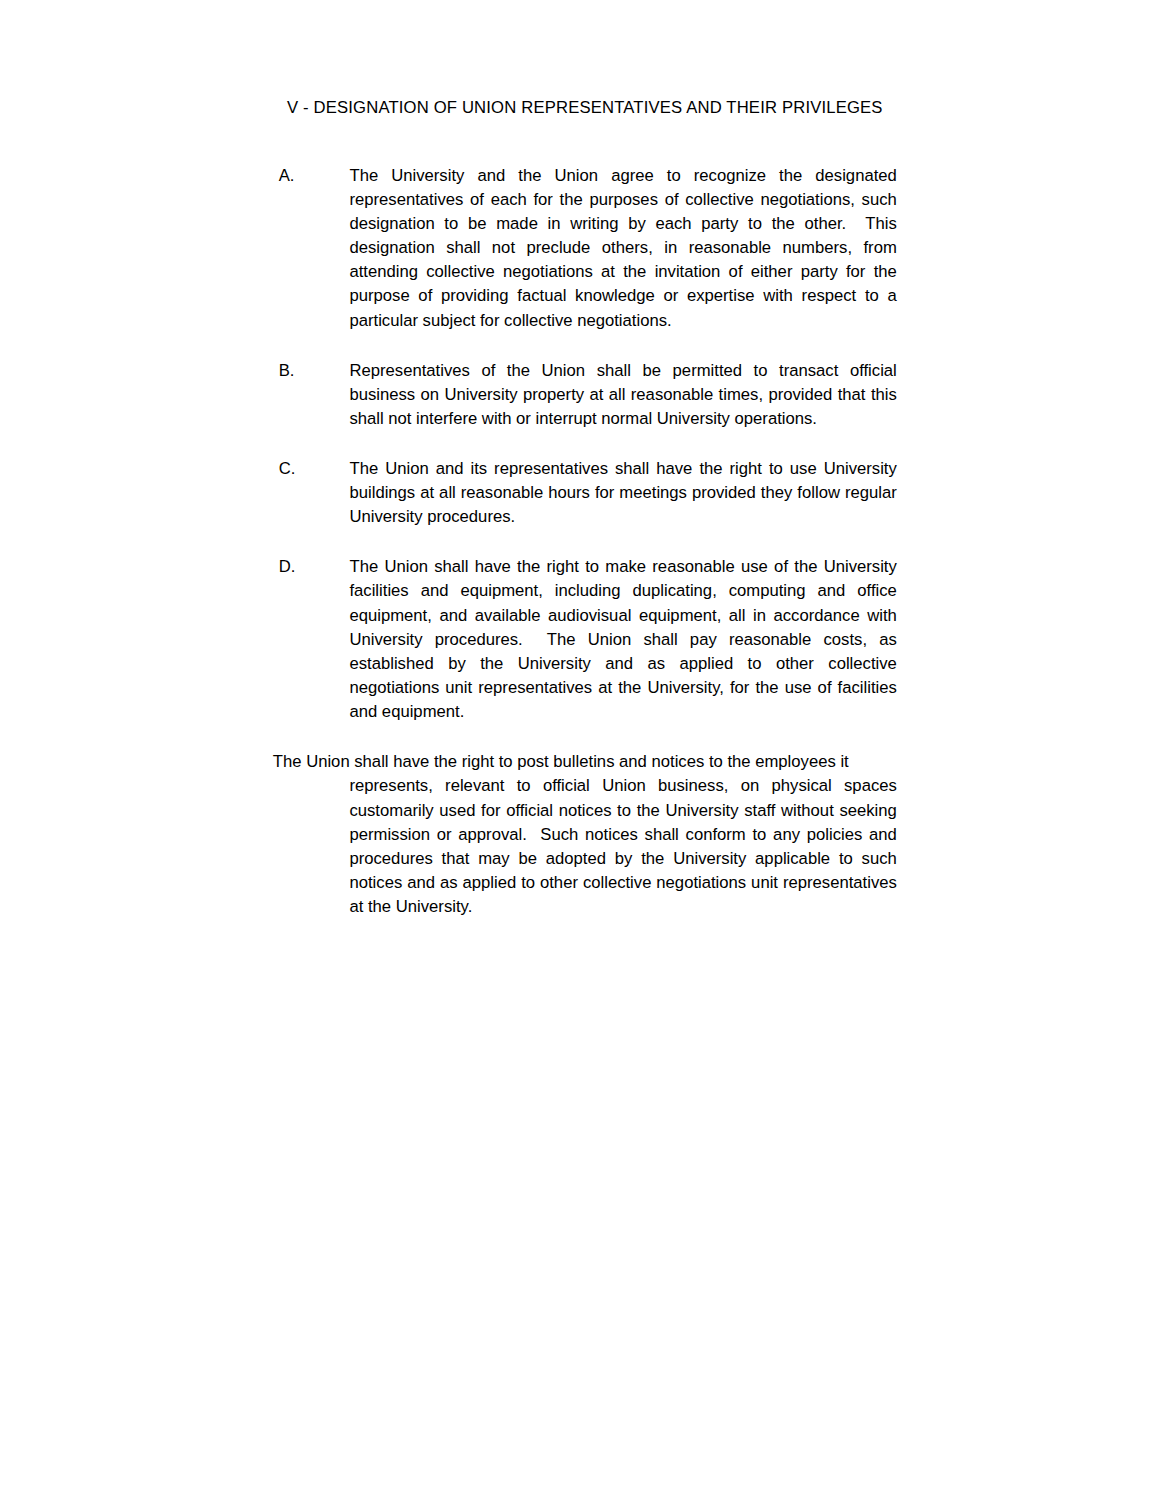V - DESIGNATION OF UNION REPRESENTATIVES AND THEIR PRIVILEGES
A.
The University and the Union agree to recognize the designated representatives of each for the purposes of collective negotiations, such designation to be made in writing by each party to the other. This designation shall not preclude others, in reasonable numbers, from attending collective negotiations at the invitation of either party for the purpose of providing factual knowledge or expertise with respect to a particular subject for collective negotiations.
B.
Representatives of the Union shall be permitted to transact official business on University property at all reasonable times, provided that this shall not interfere with or interrupt normal University operations.
C.
The Union and its representatives shall have the right to use University buildings at all reasonable hours for meetings provided they follow regular University procedures.
D.
The Union shall have the right to make reasonable use of the University facilities and equipment, including duplicating, computing and office equipment, and available audiovisual equipment, all in accordance with University procedures. The Union shall pay reasonable costs, as established by the University and as applied to other collective negotiations unit representatives at the University, for the use of facilities and equipment.
The Union shall have the right to post bulletins and notices to the employees it
represents, relevant to official Union business, on physical spaces customarily used for official notices to the University staff without seeking permission or approval. Such notices shall conform to any policies and procedures that may be adopted by the University applicable to such notices and as applied to other collective negotiations unit representatives at the University.